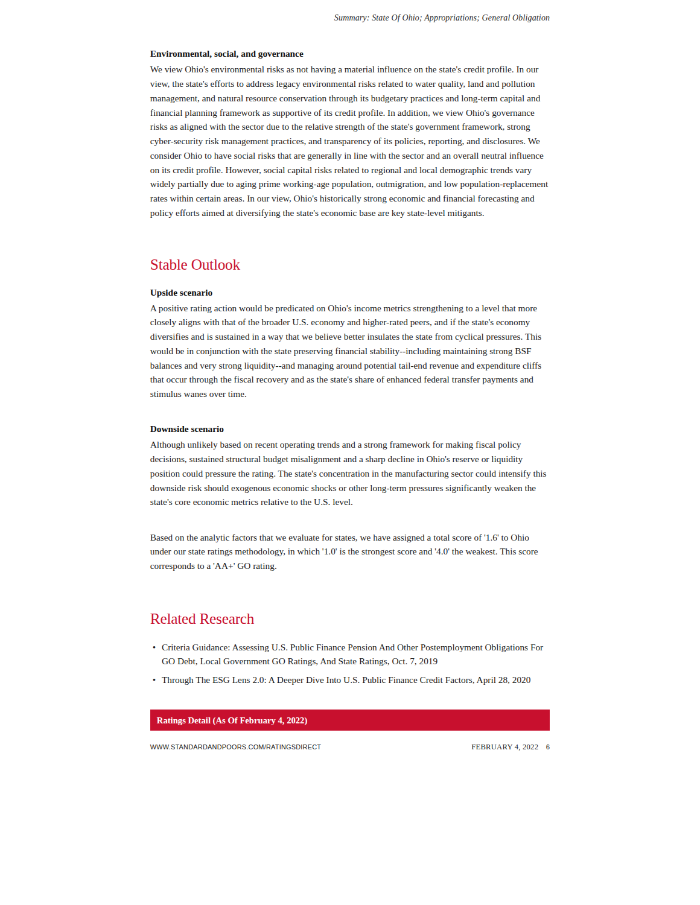Summary: State Of Ohio; Appropriations; General Obligation
Environmental, social, and governance
We view Ohio's environmental risks as not having a material influence on the state's credit profile. In our view, the state's efforts to address legacy environmental risks related to water quality, land and pollution management, and natural resource conservation through its budgetary practices and long-term capital and financial planning framework as supportive of its credit profile. In addition, we view Ohio's governance risks as aligned with the sector due to the relative strength of the state's government framework, strong cyber-security risk management practices, and transparency of its policies, reporting, and disclosures. We consider Ohio to have social risks that are generally in line with the sector and an overall neutral influence on its credit profile. However, social capital risks related to regional and local demographic trends vary widely partially due to aging prime working-age population, outmigration, and low population-replacement rates within certain areas. In our view, Ohio's historically strong economic and financial forecasting and policy efforts aimed at diversifying the state's economic base are key state-level mitigants.
Stable Outlook
Upside scenario
A positive rating action would be predicated on Ohio's income metrics strengthening to a level that more closely aligns with that of the broader U.S. economy and higher-rated peers, and if the state's economy diversifies and is sustained in a way that we believe better insulates the state from cyclical pressures. This would be in conjunction with the state preserving financial stability--including maintaining strong BSF balances and very strong liquidity--and managing around potential tail-end revenue and expenditure cliffs that occur through the fiscal recovery and as the state's share of enhanced federal transfer payments and stimulus wanes over time.
Downside scenario
Although unlikely based on recent operating trends and a strong framework for making fiscal policy decisions, sustained structural budget misalignment and a sharp decline in Ohio's reserve or liquidity position could pressure the rating. The state's concentration in the manufacturing sector could intensify this downside risk should exogenous economic shocks or other long-term pressures significantly weaken the state's core economic metrics relative to the U.S. level.
Based on the analytic factors that we evaluate for states, we have assigned a total score of '1.6' to Ohio under our state ratings methodology, in which '1.0' is the strongest score and '4.0' the weakest. This score corresponds to a 'AA+' GO rating.
Related Research
Criteria Guidance: Assessing U.S. Public Finance Pension And Other Postemployment Obligations For GO Debt, Local Government GO Ratings, And State Ratings, Oct. 7, 2019
Through The ESG Lens 2.0: A Deeper Dive Into U.S. Public Finance Credit Factors, April 28, 2020
Ratings Detail (As Of February 4, 2022)
www.standardandpoors.com/ratingsdirect
FEBRUARY 4, 20226